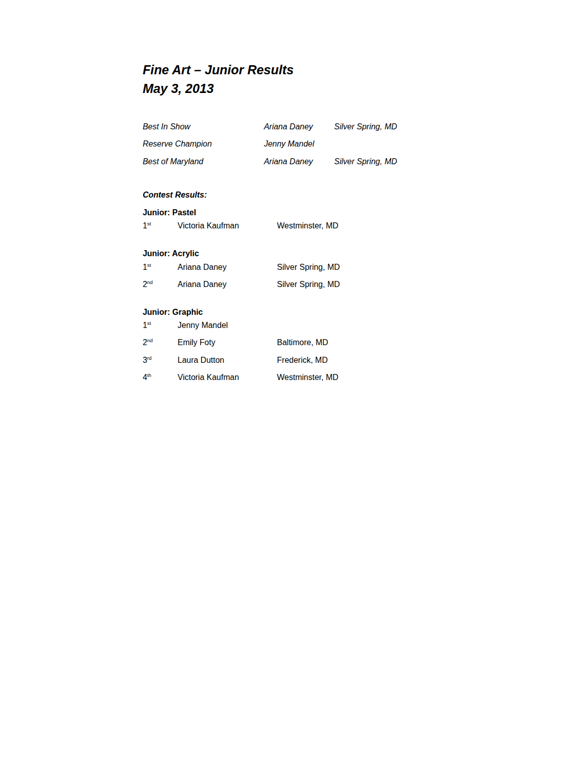Fine Art – Junior Results
May 3, 2013
| Best In Show | Ariana Daney | Silver Spring, MD |
| Reserve Champion | Jenny Mandel | |
| Best of Maryland | Ariana Daney | Silver Spring, MD |
Contest Results:
Junior: Pastel
| 1 st | Victoria Kaufman | Westminster, MD |
Junior: Acrylic
| 1 st | Ariana Daney | Silver Spring, MD |
| 2 nd | Ariana Daney | Silver Spring, MD |
Junior: Graphic
| 1 st | Jenny Mandel | |
| 2 nd | Emily Foty | Baltimore, MD |
| 3 rd | Laura Dutton | Frederick, MD |
| 4 th | Victoria Kaufman | Westminster, MD |